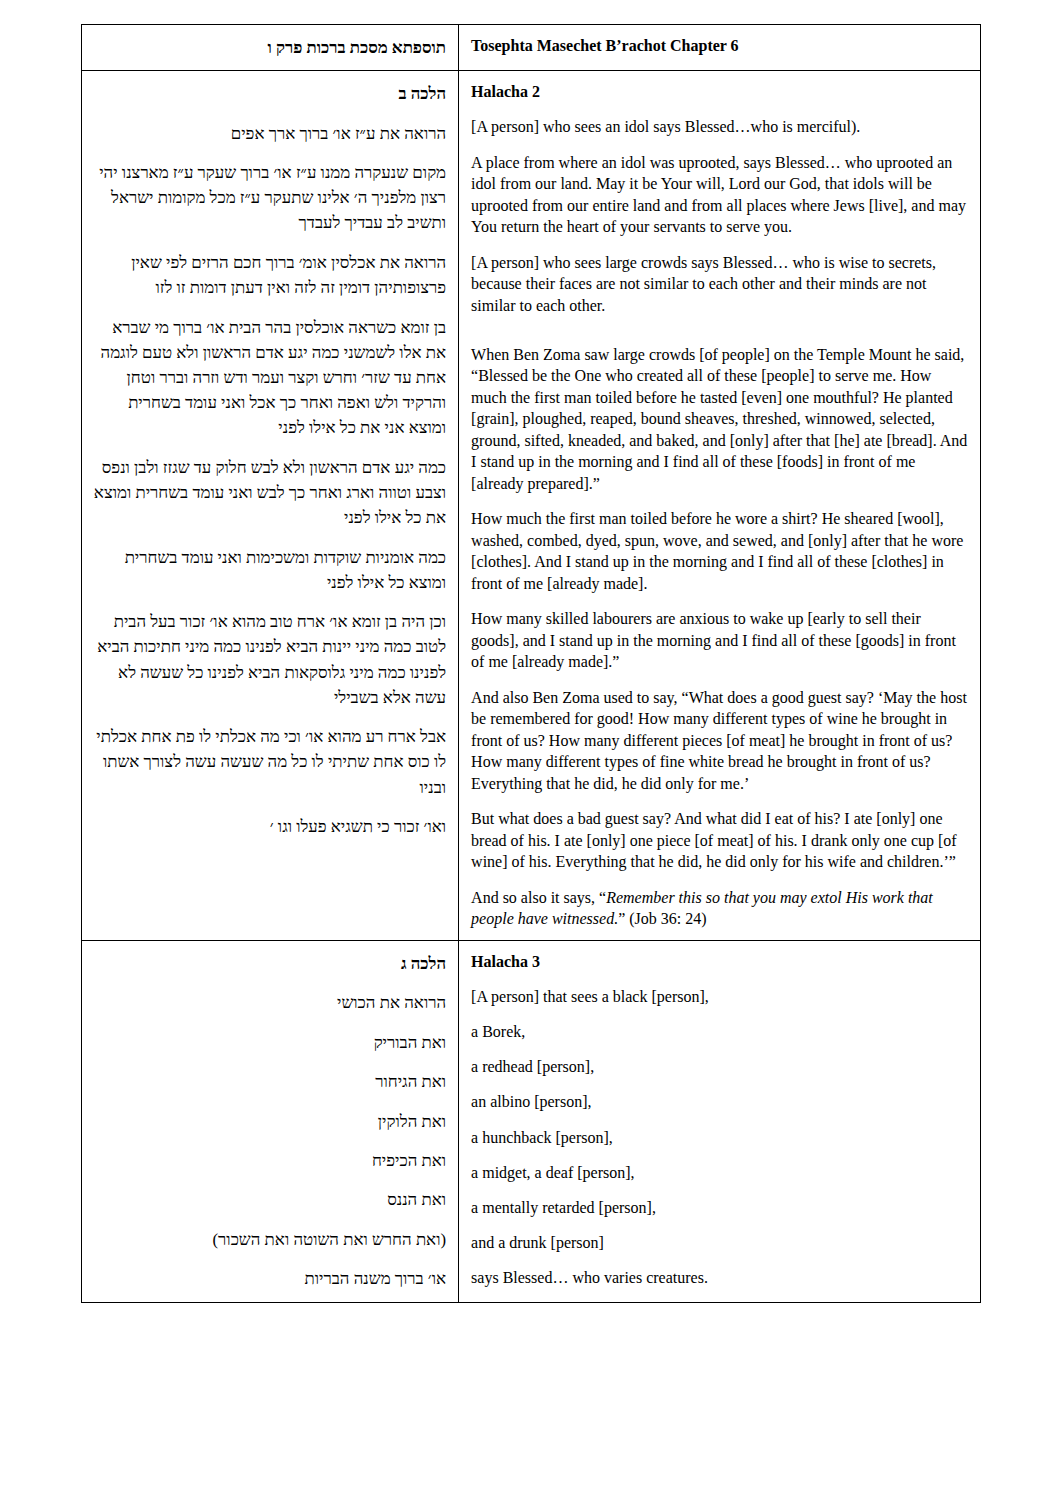| תוספתא מסכת ברכות פרק ו | Tosephta Masechet B’rachot Chapter 6 |
| הלכה ב הרואה את ע״ז או׳ ברוך ארך אפים מקום שנעקרה ממנו ע״ז או׳ ברוך שעקר ע״ז מארצנו יהי רצון מלפניך ה׳ אלינו שתעקר ע״ז מכל מקומות ישראל ותשיב לב עבדיך לעבדך הרואה את אכלסין אומ׳ ברוך חכם הרזים לפי שאין פרצופותיהן דומין זה לזה ואין דעתן דומות זו לזו בן זומא כשראה אוכלסין בהר הבית או׳ ברוך מי שברא את אלו לשמשני כמה יגע אדם הראשון ולא טעם לוגמה אחת עד שזר׳ וחרש וקצר ועמר ודש וזרה וברר וטחן והרקיד ולש ואפה ואחר כך אכל ואני עומד בשחרית ומוצא אני את כל אילו לפני כמה יגע אדם הראשון ולא לבש חלוק עד שגזז ולבן ונפס וצבע וטווה וארג ואחר כך לבש ואני עומד בשחרית ומוצא את כל אילו לפני כמה אומניות שוקדות ומשכימות ואני עומד בשחרית ומוצא כל אילו לפני וכן היה בן זומא או׳ ארח טוב מהוא או׳ זכור בעל הבית לטוב כמה מיני יינות הביא לפנינו כמה מיני חתיכות הביא לפנינו כמה מיני גלוסקאות הביא לפנינו כל שעשה לא עשה אלא בשבילי אבל ארח רע מהוא או׳ וכי מה אכלתי לו פת אחת אכלתי לו כוס אחת שתיתי לו כל מה שעשה עשה לצורך אשתו ובניו ואו׳ זכור כי תשגיא פעלו וגו ׳ | Halacha 2 [A person] who sees an idol says Blessed…who is merciful). A place from where an idol was uprooted, says Blessed… who uprooted an idol from our land. May it be Your will, Lord our God, that idols will be uprooted from our entire land and from all places where Jews [live], and may You return the heart of your servants to serve you. [A person] who sees large crowds says Blessed… who is wise to secrets, because their faces are not similar to each other and their minds are not similar to each other. When Ben Zoma saw large crowds [of people] on the Temple Mount he said, “Blessed be the One who created all of these [people] to serve me. How much the first man toiled before he tasted [even] one mouthful? He planted [grain], ploughed, reaped, bound sheaves, threshed, winnowed, selected, ground, sifted, kneaded, and baked, and [only] after that [he] ate [bread]. And I stand up in the morning and I find all of these [foods] in front of me [already prepared].” How much the first man toiled before he wore a shirt? He sheared [wool], washed, combed, dyed, spun, wove, and sewed, and [only] after that he wore [clothes]. And I stand up in the morning and I find all of these [clothes] in front of me [already made]. How many skilled labourers are anxious to wake up [early to sell their goods], and I stand up in the morning and I find all of these [goods] in front of me [already made].” And also Ben Zoma used to say, “What does a good guest say? ‘May the host be remembered for good! How many different types of wine he brought in front of us? How many different pieces [of meat] he brought in front of us? How many different types of fine white bread he brought in front of us? Everything that he did, he did only for me.’ But what does a bad guest say? And what did I eat of his? I ate [only] one bread of his. I ate [only] one piece [of meat] of his. I drank only one cup [of wine] of his. Everything that he did, he did only for his wife and children.’” And so also it says, “ Remember this so that you may extol His work that people have witnessed. ” (Job 36: 24) |
| הלכה ג הרואה את הכושי ואת הבוריק ואת הגיחור ואת הלוקין ואת הכיפיח ואת הננס (ואת החרש ואת השוטה ואת השכור) או׳ ברוך משנה הבריות | Halacha 3 [A person] that sees a black [person], a Borek, a redhead [person], an albino [person], a hunchback [person], a midget, a deaf [person], a mentally retarded [person], and a drunk [person] says Blessed… who varies creatures. |